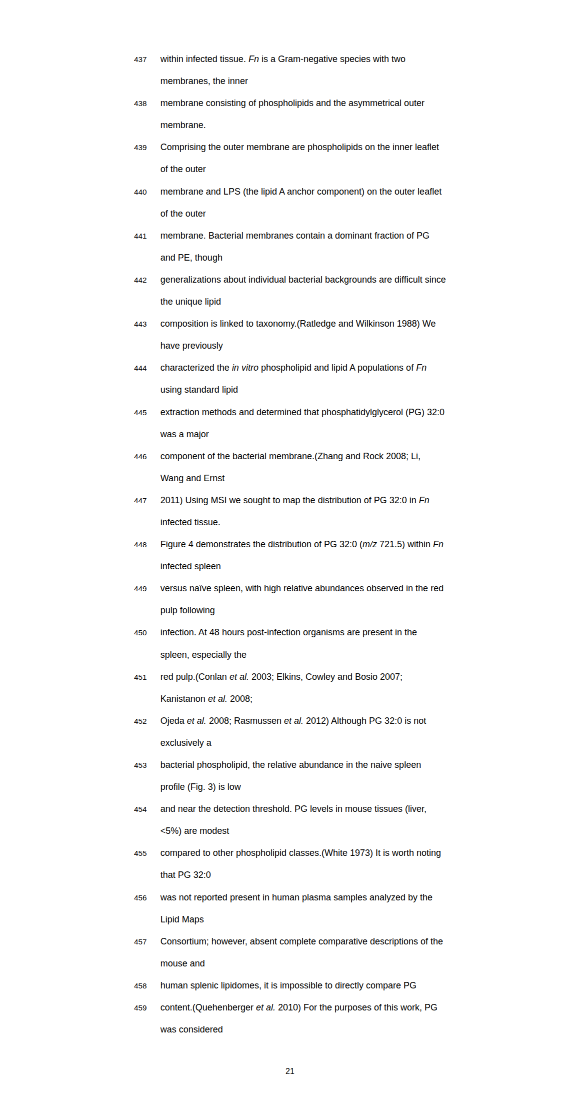437 within infected tissue. Fn is a Gram-negative species with two membranes, the inner
438 membrane consisting of phospholipids and the asymmetrical outer membrane.
439 Comprising the outer membrane are phospholipids on the inner leaflet of the outer
440 membrane and LPS (the lipid A anchor component) on the outer leaflet of the outer
441 membrane. Bacterial membranes contain a dominant fraction of PG and PE, though
442 generalizations about individual bacterial backgrounds are difficult since the unique lipid
443 composition is linked to taxonomy.(Ratledge and Wilkinson 1988) We have previously
444 characterized the in vitro phospholipid and lipid A populations of Fn using standard lipid
445 extraction methods and determined that phosphatidylglycerol (PG) 32:0 was a major
446 component of the bacterial membrane.(Zhang and Rock 2008; Li, Wang and Ernst
4472011) Using MSI we sought to map the distribution of PG 32:0 in Fn infected tissue.
448 Figure 4 demonstrates the distribution of PG 32:0 (m/z 721.5) within Fn infected spleen
449 versus naïve spleen, with high relative abundances observed in the red pulp following
450 infection. At 48 hours post-infection organisms are present in the spleen, especially the
451 red pulp.(Conlan et al. 2003; Elkins, Cowley and Bosio 2007; Kanistanon et al. 2008;
452 Ojeda et al. 2008; Rasmussen et al. 2012) Although PG 32:0 is not exclusively a
453 bacterial phospholipid, the relative abundance in the naive spleen profile (Fig. 3) is low
454 and near the detection threshold. PG levels in mouse tissues (liver, <5%) are modest
455 compared to other phospholipid classes.(White 1973) It is worth noting that PG 32:0
456 was not reported present in human plasma samples analyzed by the Lipid Maps
457 Consortium; however, absent complete comparative descriptions of the mouse and
458 human splenic lipidomes, it is impossible to directly compare PG
459 content.(Quehenberger et al. 2010) For the purposes of this work, PG was considered
21